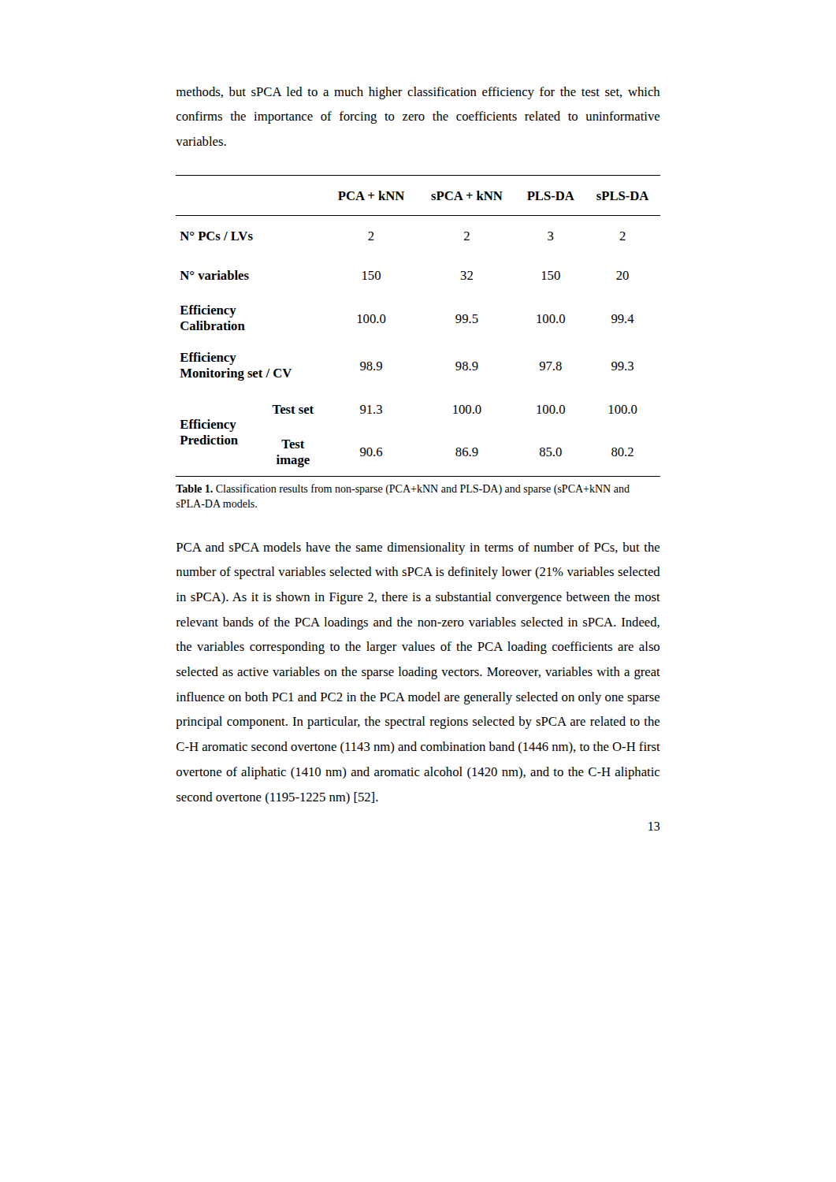methods, but sPCA led to a much higher classification efficiency for the test set, which confirms the importance of forcing to zero the coefficients related to uninformative variables.
| | PCA + kNN | sPCA + kNN | PLS-DA | sPLS-DA |
| --- | --- | --- | --- | --- |
| N° PCs / LVs | 2 | 2 | 3 | 2 |
| N° variables | 150 | 32 | 150 | 20 |
| Efficiency Calibration | 100.0 | 99.5 | 100.0 | 99.4 |
| Efficiency Monitoring set / CV | 98.9 | 98.9 | 97.8 | 99.3 |
| Efficiency Prediction | Test set | 91.3 | 100.0 | 100.0 | 100.0 |
| Test image | 90.6 | 86.9 | 85.0 | 80.2 |
Table 1. Classification results from non-sparse (PCA+kNN and PLS-DA) and sparse (sPCA+kNN and sPLA-DA models.
PCA and sPCA models have the same dimensionality in terms of number of PCs, but the number of spectral variables selected with sPCA is definitely lower (21% variables selected in sPCA). As it is shown in Figure 2, there is a substantial convergence between the most relevant bands of the PCA loadings and the non-zero variables selected in sPCA. Indeed, the variables corresponding to the larger values of the PCA loading coefficients are also selected as active variables on the sparse loading vectors. Moreover, variables with a great influence on both PC1 and PC2 in the PCA model are generally selected on only one sparse principal component. In particular, the spectral regions selected by sPCA are related to the C-H aromatic second overtone (1143 nm) and combination band (1446 nm), to the O-H first overtone of aliphatic (1410 nm) and aromatic alcohol (1420 nm), and to the C-H aliphatic second overtone (1195-1225 nm) [52].
13